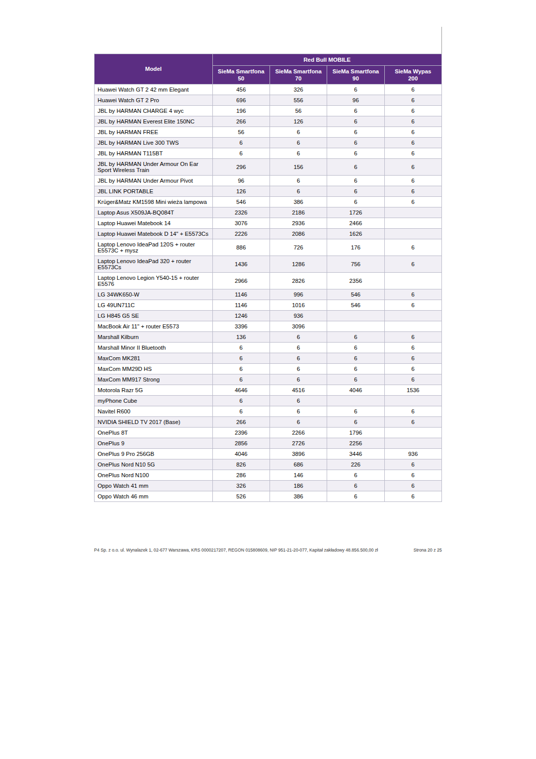| Model | Red Bull MOBILE |
| --- | --- |
| SieMa Smartfona 50 | SieMa Smartfona 70 | SieMa Smartfona 90 | SieMa Wypas 200 |
| Huawei Watch GT 2 42 mm Elegant | 456 | 326 | 6 | 6 |
| Huawei Watch GT 2 Pro | 696 | 556 | 96 | 6 |
| JBL by HARMAN CHARGE 4 wyc | 196 | 56 | 6 | 6 |
| JBL by HARMAN Everest Elite 150NC | 266 | 126 | 6 | 6 |
| JBL by HARMAN FREE | 56 | 6 | 6 | 6 |
| JBL by HARMAN Live 300 TWS | 6 | 6 | 6 | 6 |
| JBL by HARMAN T115BT | 6 | 6 | 6 | 6 |
| JBL by HARMAN Under Armour On Ear Sport Wireless Train | 296 | 156 | 6 | 6 |
| JBL by HARMAN Under Armour Pivot | 96 | 6 | 6 | 6 |
| JBL LINK PORTABLE | 126 | 6 | 6 | 6 |
| Krüger&Matz KM1598 Mini wieża lampowa | 546 | 386 | 6 | 6 |
| Laptop Asus X509JA-BQ084T | 2326 | 2186 | 1726 | |
| Laptop Huawei Matebook 14 | 3076 | 2936 | 2466 | |
| Laptop Huawei Matebook D 14" + E5573Cs | 2226 | 2086 | 1626 | |
| Laptop Lenovo IdeaPad 120S + router E5573C + mysz | 886 | 726 | 176 | 6 |
| Laptop Lenovo IdeaPad 320 + router E5573Cs | 1436 | 1286 | 756 | 6 |
| Laptop Lenovo Legion Y540-15 + router E5576 | 2966 | 2826 | 2356 | |
| LG 34WK650-W | 1146 | 996 | 546 | 6 |
| LG 49UN711C | 1146 | 1016 | 546 | 6 |
| LG H845 G5 SE | 1246 | 936 | | |
| MacBook Air 11" + router E5573 | 3396 | 3096 | | |
| Marshall Kilburn | 136 | 6 | 6 | 6 |
| Marshall Minor II Bluetooth | 6 | 6 | 6 | 6 |
| MaxCom MK281 | 6 | 6 | 6 | 6 |
| MaxCom MM29D HS | 6 | 6 | 6 | 6 |
| MaxCom MM917 Strong | 6 | 6 | 6 | 6 |
| Motorola Razr 5G | 4646 | 4516 | 4046 | 1536 |
| myPhone Cube | 6 | 6 | | |
| Navitel R600 | 6 | 6 | 6 | 6 |
| NVIDIA SHIELD TV 2017 (Base) | 266 | 6 | 6 | 6 |
| OnePlus 8T | 2396 | 2266 | 1796 | |
| OnePlus 9 | 2856 | 2726 | 2256 | |
| OnePlus 9 Pro 256GB | 4046 | 3896 | 3446 | 936 |
| OnePlus Nord N10 5G | 826 | 686 | 226 | 6 |
| OnePlus Nord N100 | 286 | 146 | 6 | 6 |
| Oppo Watch 41 mm | 326 | 186 | 6 | 6 |
| Oppo Watch 46 mm | 526 | 386 | 6 | 6 |
P4 Sp. z o.o. ul. Wynalazek 1, 02-677 Warszawa, KRS 0000217207, REGON 015808609, NIP 951-21-20-077, Kapitał zakładowy 48.856.500,00 zł
Strona 20 z 25